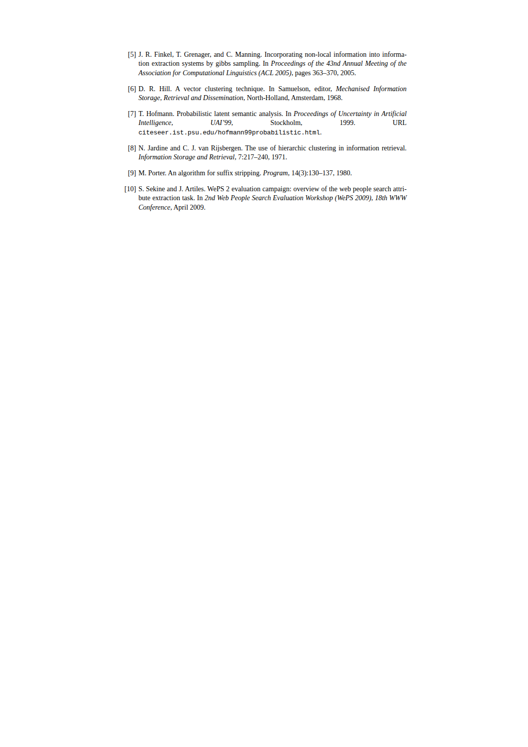[5] J. R. Finkel, T. Grenager, and C. Manning. Incorporating non-local information into information extraction systems by gibbs sampling. In Proceedings of the 43nd Annual Meeting of the Association for Computational Linguistics (ACL 2005), pages 363–370, 2005.
[6] D. R. Hill. A vector clustering technique. In Samuelson, editor, Mechanised Information Storage, Retrieval and Dissemination, North-Holland, Amsterdam, 1968.
[7] T. Hofmann. Probabilistic latent semantic analysis. In Proceedings of Uncertainty in Artificial Intelligence, UAI’99, Stockholm, 1999. URL citeseer.ist.psu.edu/hofmann99probabilistic.html.
[8] N. Jardine and C. J. van Rijsbergen. The use of hierarchic clustering in information retrieval. Information Storage and Retrieval, 7:217–240, 1971.
[9] M. Porter. An algorithm for suffix stripping. Program, 14(3):130–137, 1980.
[10] S. Sekine and J. Artiles. WePS 2 evaluation campaign: overview of the web people search attribute extraction task. In 2nd Web People Search Evaluation Workshop (WePS 2009), 18th WWW Conference, April 2009.